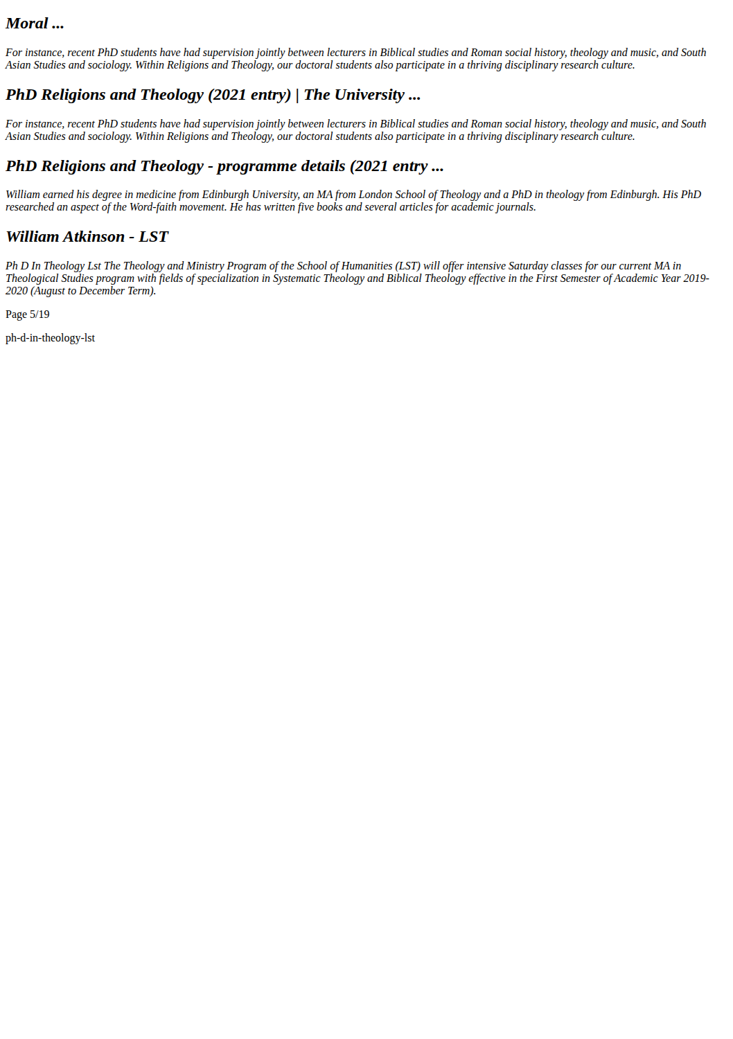Moral ...
For instance, recent PhD students have had supervision jointly between lecturers in Biblical studies and Roman social history, theology and music, and South Asian Studies and sociology. Within Religions and Theology, our doctoral students also participate in a thriving disciplinary research culture.
PhD Religions and Theology (2021 entry) | The University ...
For instance, recent PhD students have had supervision jointly between lecturers in Biblical studies and Roman social history, theology and music, and South Asian Studies and sociology. Within Religions and Theology, our doctoral students also participate in a thriving disciplinary research culture.
PhD Religions and Theology - programme details (2021 entry ...
William earned his degree in medicine from Edinburgh University, an MA from London School of Theology and a PhD in theology from Edinburgh. His PhD researched an aspect of the Word-faith movement. He has written five books and several articles for academic journals.
William Atkinson - LST
Ph D In Theology Lst The Theology and Ministry Program of the School of Humanities (LST) will offer intensive Saturday classes for our current MA in Theological Studies program with fields of specialization in Systematic Theology and Biblical Theology effective in the First Semester of Academic Year 2019-2020 (August to December Term).
Page 5/19
ph-d-in-theology-lst